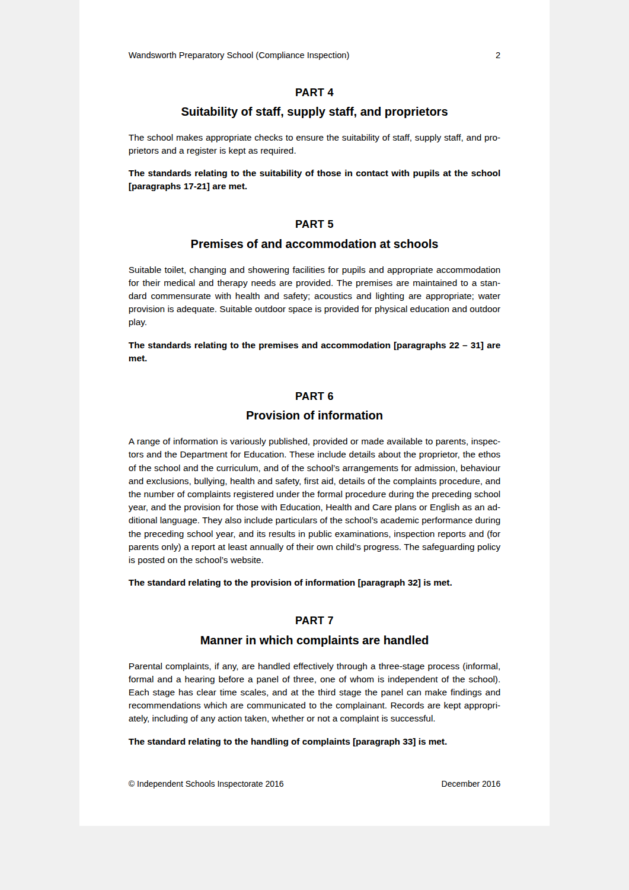Wandsworth Preparatory School (Compliance Inspection)
2
PART 4
Suitability of staff, supply staff, and proprietors
The school makes appropriate checks to ensure the suitability of staff, supply staff, and proprietors and a register is kept as required.
The standards relating to the suitability of those in contact with pupils at the school [paragraphs 17-21] are met.
PART 5
Premises of and accommodation at schools
Suitable toilet, changing and showering facilities for pupils and appropriate accommodation for their medical and therapy needs are provided. The premises are maintained to a standard commensurate with health and safety; acoustics and lighting are appropriate; water provision is adequate. Suitable outdoor space is provided for physical education and outdoor play.
The standards relating to the premises and accommodation [paragraphs 22 – 31] are met.
PART 6
Provision of information
A range of information is variously published, provided or made available to parents, inspectors and the Department for Education. These include details about the proprietor, the ethos of the school and the curriculum, and of the school’s arrangements for admission, behaviour and exclusions, bullying, health and safety, first aid, details of the complaints procedure, and the number of complaints registered under the formal procedure during the preceding school year, and the provision for those with Education, Health and Care plans or English as an additional language. They also include particulars of the school’s academic performance during the preceding school year, and its results in public examinations, inspection reports and (for parents only) a report at least annually of their own child’s progress. The safeguarding policy is posted on the school’s website.
The standard relating to the provision of information [paragraph 32] is met.
PART 7
Manner in which complaints are handled
Parental complaints, if any, are handled effectively through a three-stage process (informal, formal and a hearing before a panel of three, one of whom is independent of the school). Each stage has clear time scales, and at the third stage the panel can make findings and recommendations which are communicated to the complainant. Records are kept appropriately, including of any action taken, whether or not a complaint is successful.
The standard relating to the handling of complaints [paragraph 33] is met.
© Independent Schools Inspectorate 2016
December 2016